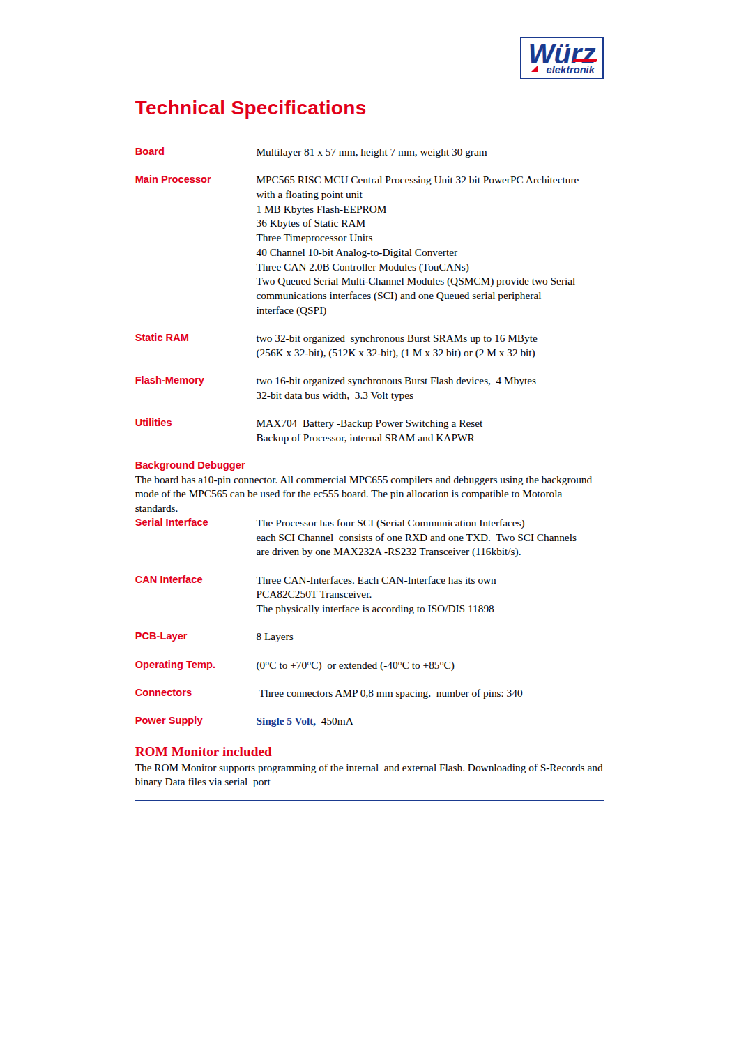Würz elektronik
Technical Specifications
| Board | Multilayer 81 x 57 mm, height 7 mm, weight 30 gram |
| Main Processor | MPC565 RISC MCU Central Processing Unit 32 bit PowerPC Architecture with a floating point unit 1 MB Kbytes Flash-EEPROM 36 Kbytes of Static RAM Three Timeprocessor Units 40 Channel 10-bit Analog-to-Digital Converter Three CAN 2.0B Controller Modules (TouCANs) Two Queued Serial Multi-Channel Modules (QSMCM) provide two Serial communications interfaces (SCI) and one Queued serial peripheral interface (QSPI) |
| Static RAM | two 32-bit organized synchronous Burst SRAMs up to 16 MByte (256K x 32-bit), (512K x 32-bit), (1 M x 32 bit) or (2 M x 32 bit) |
| Flash-Memory | two 16-bit organized synchronous Burst Flash devices, 4 Mbytes 32-bit data bus width, 3.3 Volt types |
| Utilities | MAX704 Battery -Backup Power Switching a Reset Backup of Processor, internal SRAM and KAPWR |
| Background Debugger |
| The board has a10-pin connector. All commercial MPC655 compilers and debuggers using the background mode of the MPC565 can be used for the ec555 board. The pin allocation is compatible to Motorola standards. |
| Serial Interface | The Processor has four SCI (Serial Communication Interfaces) each SCI Channel consists of one RXD and one TXD. Two SCI Channels are driven by one MAX232A -RS232 Transceiver (116kbit/s). |
| CAN Interface | Three CAN-Interfaces. Each CAN-Interface has its own PCA82C250T Transceiver. The physically interface is according to ISO/DIS 11898 |
| PCB-Layer | 8 Layers |
| Operating Temp. | (0°C to +70°C) or extended (-40°C to +85°C) |
| Connectors | Three connectors AMP 0,8 mm spacing, number of pins: 340 |
| Power Supply | Single 5 Volt, 450mA |
| ROM Monitor included |
| The ROM Monitor supports programming of the internal and external Flash. Downloading of S-Records and binary Data files via serial port |